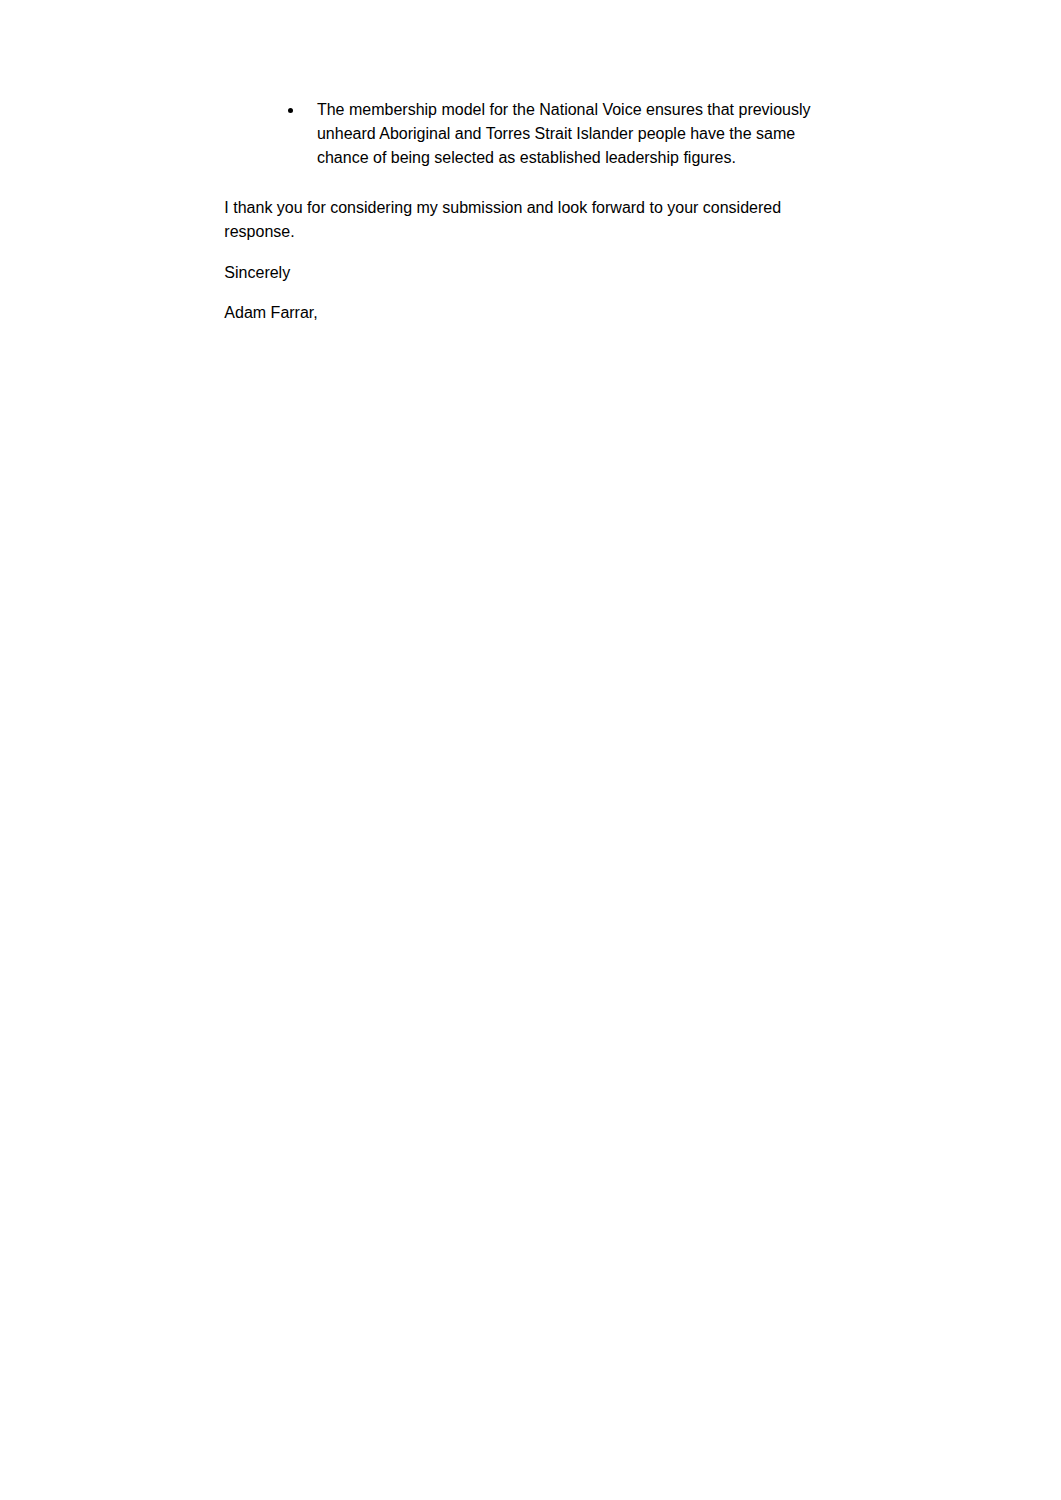The membership model for the National Voice ensures that previously unheard Aboriginal and Torres Strait Islander people have the same chance of being selected as established leadership figures.
I thank you for considering my submission and look forward to your considered response.
Sincerely
Adam Farrar,